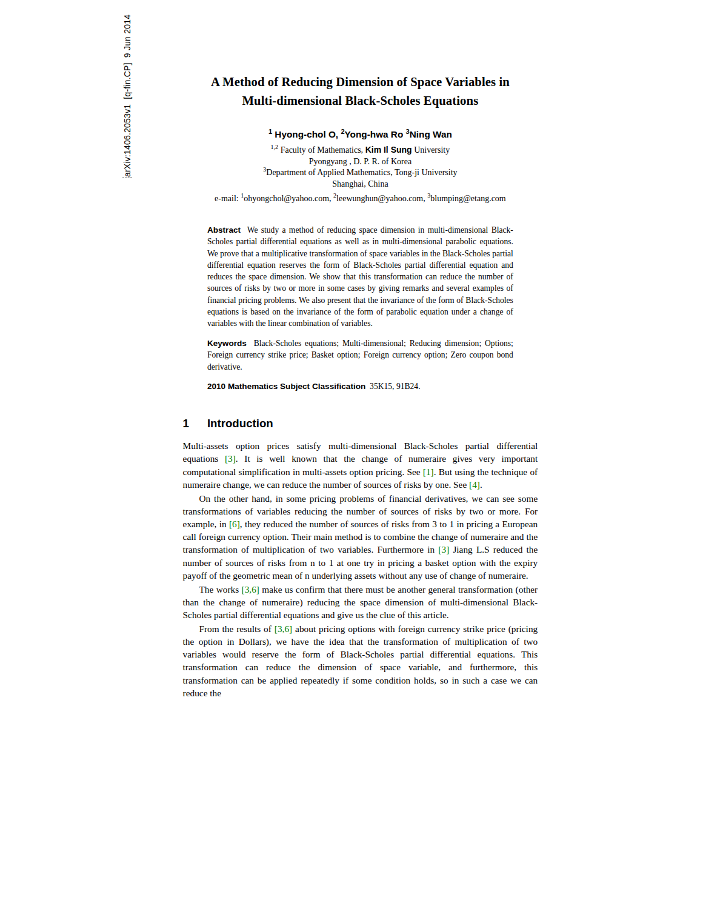arXiv:1406.2053v1 [q-fin.CP] 9 Jun 2014
A Method of Reducing Dimension of Space Variables in
Multi-dimensional Black-Scholes Equations
1 Hyong-chol O, 2Yong-hwa Ro 3Ning Wan
1,2 Faculty of Mathematics, Kim Il Sung University
Pyongyang , D. P. R. of Korea
3Department of Applied Mathematics, Tong-ji University
Shanghai, China
e-mail: 1ohyongchol@yahoo.com, 2leewunghun@yahoo.com, 3blumping@etang.com
Abstract We study a method of reducing space dimension in multi-dimensional Black-Scholes partial differential equations as well as in multi-dimensional parabolic equations. We prove that a multiplicative transformation of space variables in the Black-Scholes partial differential equation reserves the form of Black-Scholes partial differential equation and reduces the space dimension. We show that this transformation can reduce the number of sources of risks by two or more in some cases by giving remarks and several examples of financial pricing problems. We also present that the invariance of the form of Black-Scholes equations is based on the invariance of the form of parabolic equation under a change of variables with the linear combination of variables.
Keywords Black-Scholes equations; Multi-dimensional; Reducing dimension; Options; Foreign currency strike price; Basket option; Foreign currency option; Zero coupon bond derivative.
2010 Mathematics Subject Classification 35K15, 91B24.
1 Introduction
Multi-assets option prices satisfy multi-dimensional Black-Scholes partial differential equations [3]. It is well known that the change of numeraire gives very important computational simplification in multi-assets option pricing. See [1]. But using the technique of numeraire change, we can reduce the number of sources of risks by one. See [4].
On the other hand, in some pricing problems of financial derivatives, we can see some transformations of variables reducing the number of sources of risks by two or more. For example, in [6], they reduced the number of sources of risks from 3 to 1 in pricing a European call foreign currency option. Their main method is to combine the change of numeraire and the transformation of multiplication of two variables. Furthermore in [3] Jiang L.S reduced the number of sources of risks from n to 1 at one try in pricing a basket option with the expiry payoff of the geometric mean of n underlying assets without any use of change of numeraire.
The works [3, 6] make us confirm that there must be another general transformation (other than the change of numeraire) reducing the space dimension of multi-dimensional Black-Scholes partial differential equations and give us the clue of this article.
From the results of [3, 6] about pricing options with foreign currency strike price (pricing the option in Dollars), we have the idea that the transformation of multiplication of two variables would reserve the form of Black-Scholes partial differential equations. This transformation can reduce the dimension of space variable, and furthermore, this transformation can be applied repeatedly if some condition holds, so in such a case we can reduce the